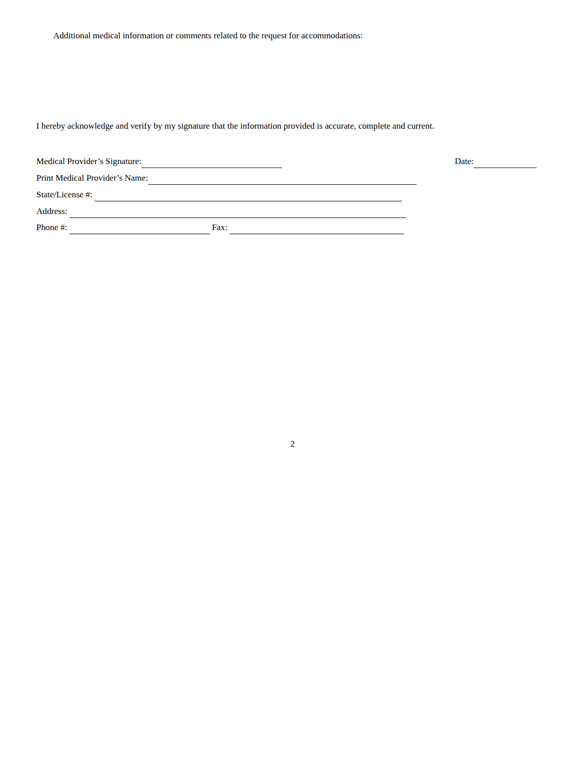Additional medical information or comments related to the request for accommodations:
I hereby acknowledge and verify by my signature that the information provided is accurate, complete and current.
Medical Provider’s Signature: Date:
Print Medical Provider’s Name:
State/License #:
Address:
Phone #: Fax:
2